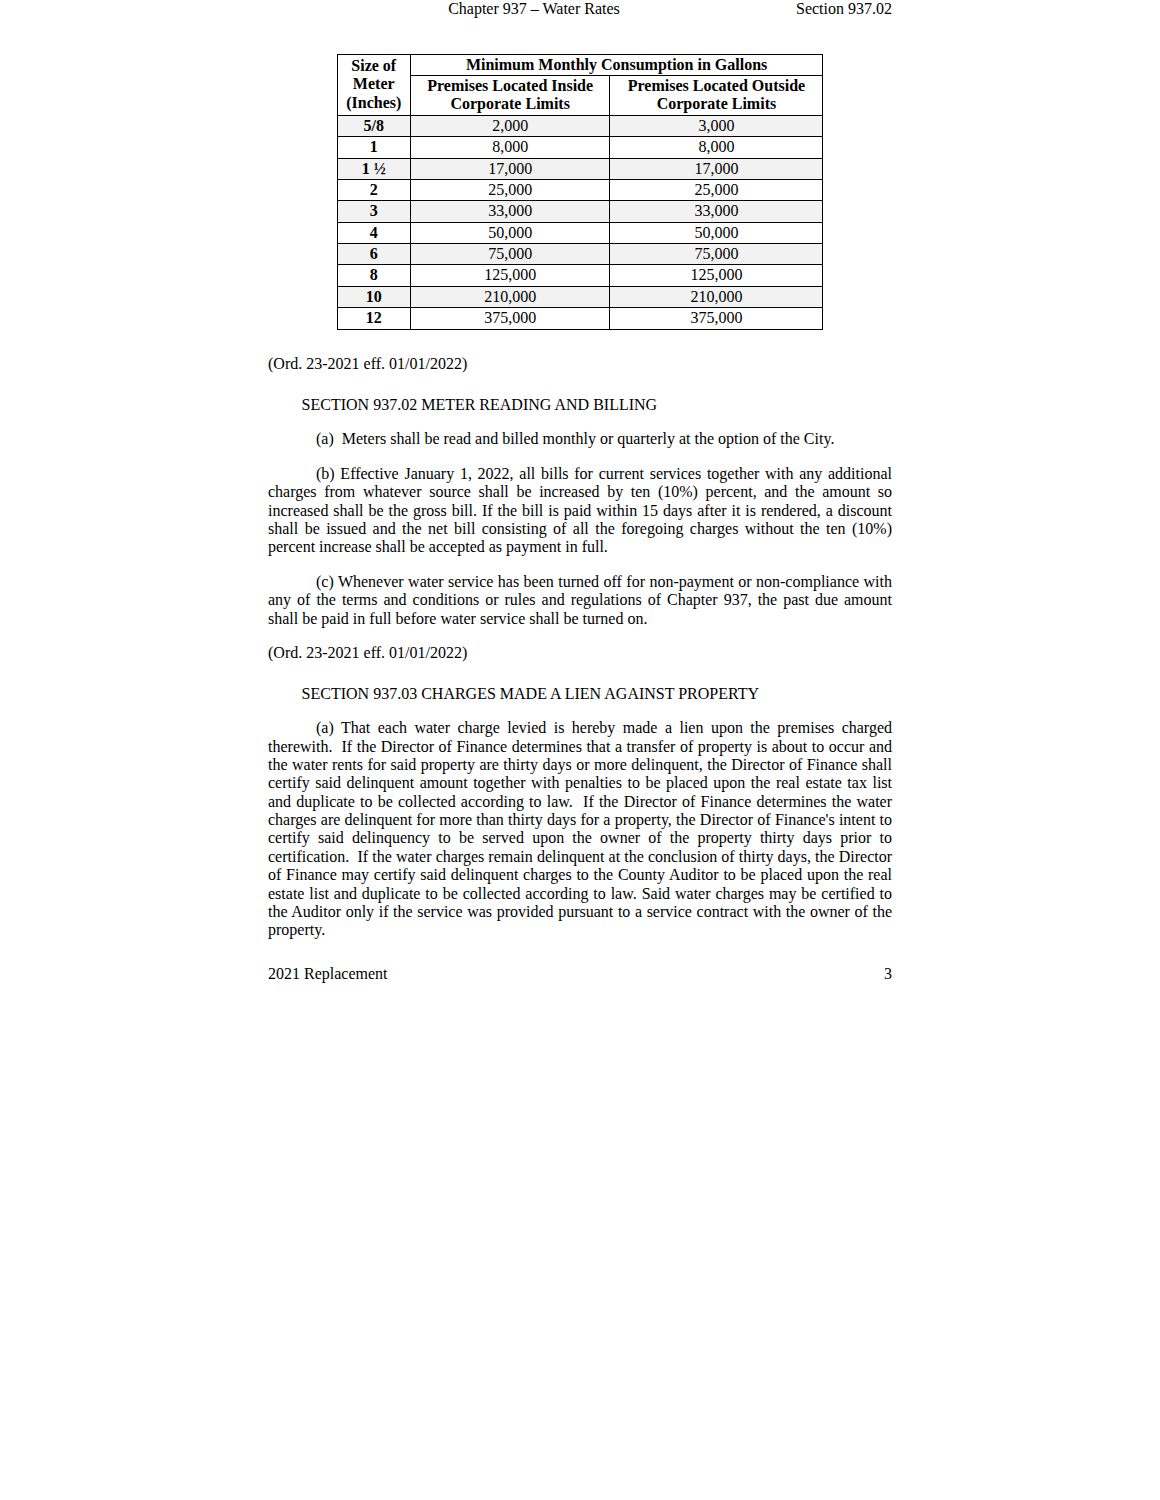Chapter 937 – Water Rates Section 937.02
| Size of Meter (Inches) | Minimum Monthly Consumption in Gallons |
| --- | --- |
| Premises Located Inside Corporate Limits | Premises Located Outside Corporate Limits |
| 5/8 | 2,000 | 3,000 |
| 1 | 8,000 | 8,000 |
| 1 ½ | 17,000 | 17,000 |
| 2 | 25,000 | 25,000 |
| 3 | 33,000 | 33,000 |
| 4 | 50,000 | 50,000 |
| 6 | 75,000 | 75,000 |
| 8 | 125,000 | 125,000 |
| 10 | 210,000 | 210,000 |
| 12 | 375,000 | 375,000 |
(Ord. 23-2021 eff. 01/01/2022)
SECTION 937.02 METER READING AND BILLING
(a) Meters shall be read and billed monthly or quarterly at the option of the City.
(b) Effective January 1, 2022, all bills for current services together with any additional charges from whatever source shall be increased by ten (10%) percent, and the amount so increased shall be the gross bill. If the bill is paid within 15 days after it is rendered, a discount shall be issued and the net bill consisting of all the foregoing charges without the ten (10%) percent increase shall be accepted as payment in full.
(c) Whenever water service has been turned off for non-payment or non-compliance with any of the terms and conditions or rules and regulations of Chapter 937, the past due amount shall be paid in full before water service shall be turned on.
(Ord. 23-2021 eff. 01/01/2022)
SECTION 937.03 CHARGES MADE A LIEN AGAINST PROPERTY
(a) That each water charge levied is hereby made a lien upon the premises charged therewith. If the Director of Finance determines that a transfer of property is about to occur and the water rents for said property are thirty days or more delinquent, the Director of Finance shall certify said delinquent amount together with penalties to be placed upon the real estate tax list and duplicate to be collected according to law. If the Director of Finance determines the water charges are delinquent for more than thirty days for a property, the Director of Finance's intent to certify said delinquency to be served upon the owner of the property thirty days prior to certification. If the water charges remain delinquent at the conclusion of thirty days, the Director of Finance may certify said delinquent charges to the County Auditor to be placed upon the real estate list and duplicate to be collected according to law. Said water charges may be certified to the Auditor only if the service was provided pursuant to a service contract with the owner of the property.
2021 Replacement 3